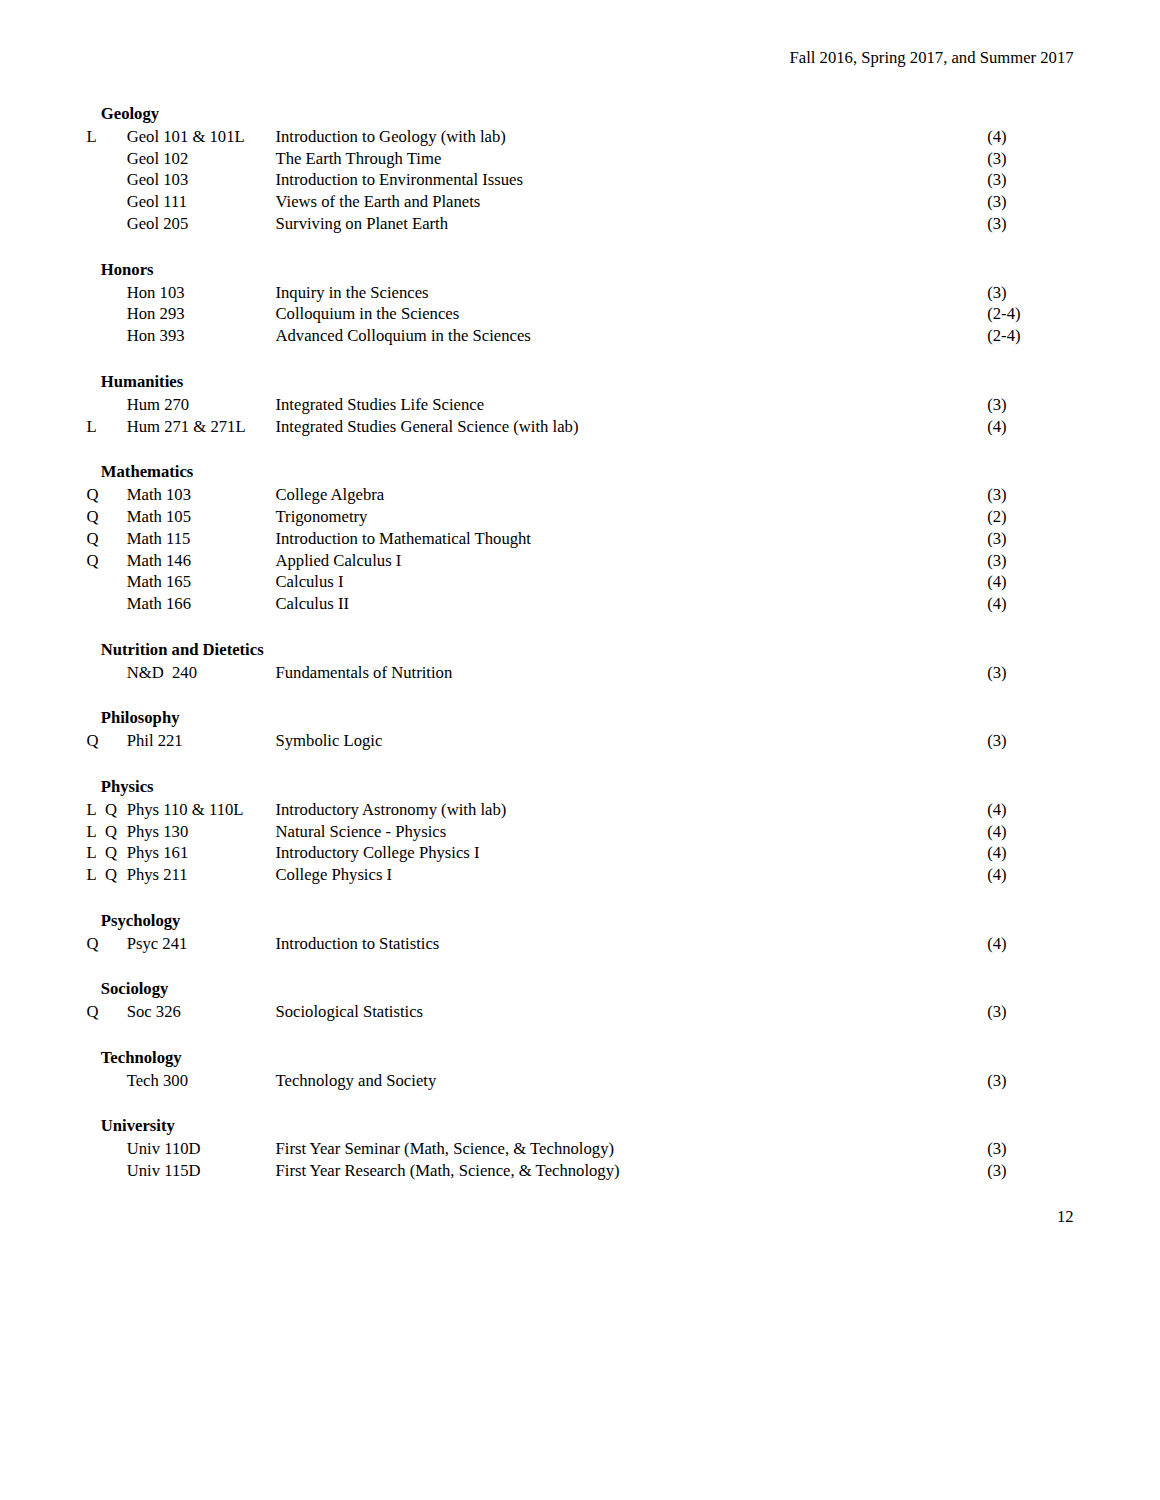Fall 2016, Spring 2017, and Summer 2017
Geology
| L | Geol 101 & 101L | Introduction to Geology (with lab) | (4) |
| | Geol 102 | The Earth Through Time | (3) |
| | Geol 103 | Introduction to Environmental Issues | (3) |
| | Geol 111 | Views of the Earth and Planets | (3) |
| | Geol 205 | Surviving on Planet Earth | (3) |
Honors
| | Hon 103 | Inquiry in the Sciences | (3) |
| | Hon 293 | Colloquium in the Sciences | (2-4) |
| | Hon 393 | Advanced Colloquium in the Sciences | (2-4) |
Humanities
| | Hum 270 | Integrated Studies Life Science | (3) |
| L | Hum 271 & 271L | Integrated Studies General Science (with lab) | (4) |
Mathematics
| Q | Math 103 | College Algebra | (3) |
| Q | Math 105 | Trigonometry | (2) |
| Q | Math 115 | Introduction to Mathematical Thought | (3) |
| Q | Math 146 | Applied Calculus I | (3) |
| | Math 165 | Calculus I | (4) |
| | Math 166 | Calculus II | (4) |
Nutrition and Dietetics
| | N&D 240 | Fundamentals of Nutrition | (3) |
Philosophy
| Q | Phil 221 | Symbolic Logic | (3) |
Physics
| L Q | Phys 110 & 110L | Introductory Astronomy (with lab) | (4) |
| L Q | Phys 130 | Natural Science - Physics | (4) |
| L Q | Phys 161 | Introductory College Physics I | (4) |
| L Q | Phys 211 | College Physics I | (4) |
Psychology
| Q | Psyc 241 | Introduction to Statistics | (4) |
Sociology
| Q | Soc 326 | Sociological Statistics | (3) |
Technology
| | Tech 300 | Technology and Society | (3) |
University
| | Univ 110D | First Year Seminar (Math, Science, & Technology) | (3) |
| | Univ 115D | First Year Research (Math, Science, & Technology) | (3) |
12